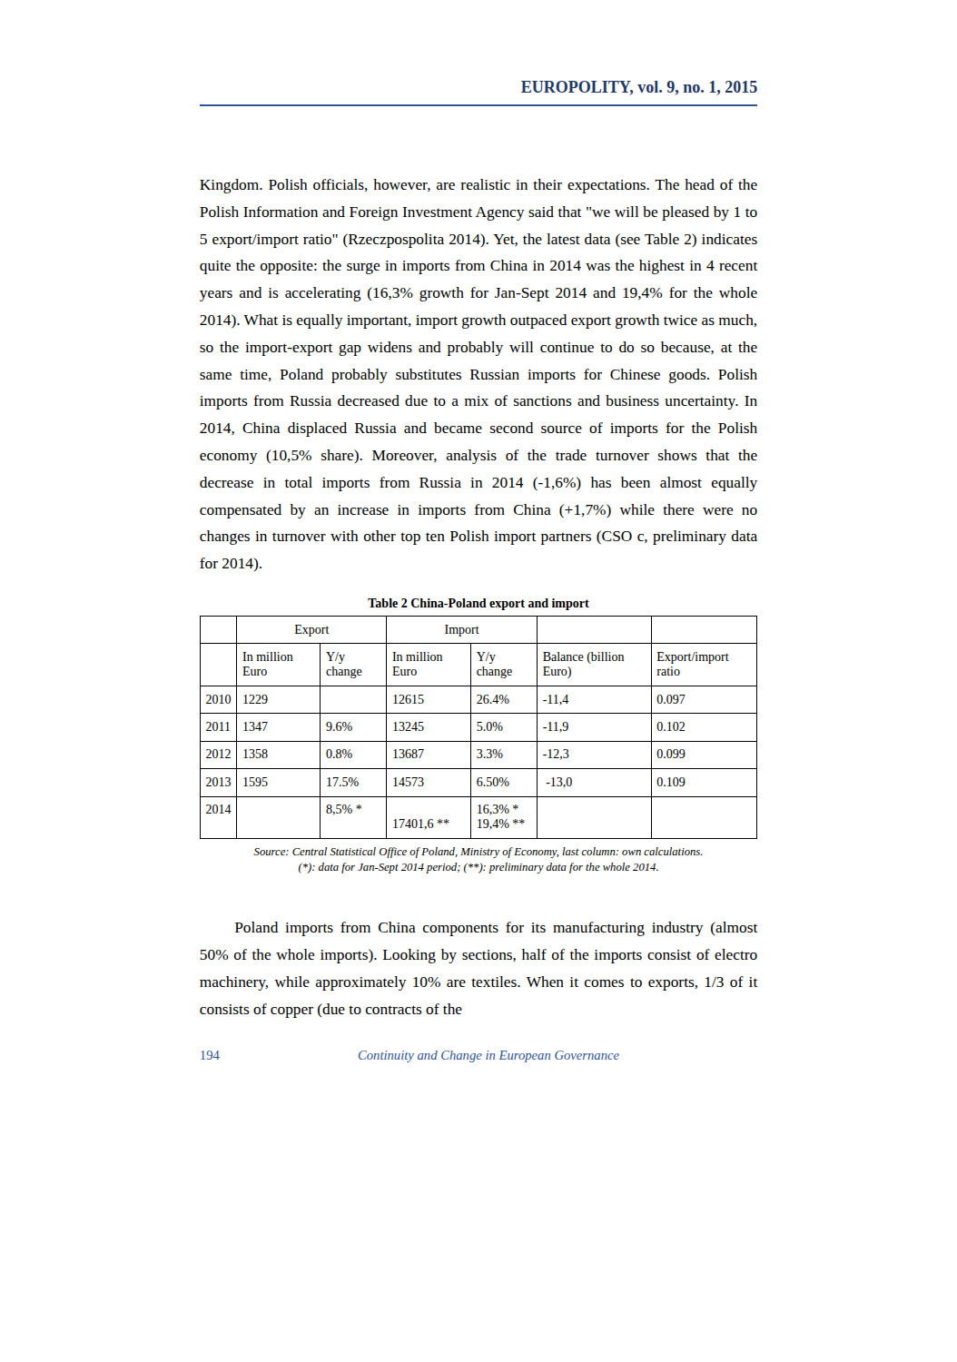EUROPOLITY, vol. 9, no. 1, 2015
Kingdom. Polish officials, however, are realistic in their expectations. The head of the Polish Information and Foreign Investment Agency said that "we will be pleased by 1 to 5 export/import ratio" (Rzeczpospolita 2014). Yet, the latest data (see Table 2) indicates quite the opposite: the surge in imports from China in 2014 was the highest in 4 recent years and is accelerating (16,3% growth for Jan-Sept 2014 and 19,4% for the whole 2014). What is equally important, import growth outpaced export growth twice as much, so the import-export gap widens and probably will continue to do so because, at the same time, Poland probably substitutes Russian imports for Chinese goods. Polish imports from Russia decreased due to a mix of sanctions and business uncertainty. In 2014, China displaced Russia and became second source of imports for the Polish economy (10,5% share). Moreover, analysis of the trade turnover shows that the decrease in total imports from Russia in 2014 (-1,6%) has been almost equally compensated by an increase in imports from China (+1,7%) while there were no changes in turnover with other top ten Polish import partners (CSO c, preliminary data for 2014).
Table 2 China-Poland export and import
| | Export | Import | | |
| --- | --- | --- | --- | --- |
| | In million Euro | Y/y change | In million Euro | Y/y change | Balance (billion Euro) | Export/import ratio |
| 2010 | 1229 | | 12615 | 26.4% | -11,4 | 0.097 |
| 2011 | 1347 | 9.6% | 13245 | 5.0% | -11,9 | 0.102 |
| 2012 | 1358 | 0.8% | 13687 | 3.3% | -12,3 | 0.099 |
| 2013 | 1595 | 17.5% | 14573 | 6.50% | -13,0 | 0.109 |
| 2014 | | 8,5% * | 17401,6 ** | 16,3% * 19,4% ** | | |
Source: Central Statistical Office of Poland, Ministry of Economy, last column: own calculations.
(*): data for Jan-Sept 2014 period; (**): preliminary data for the whole 2014.
Poland imports from China components for its manufacturing industry (almost 50% of the whole imports). Looking by sections, half of the imports consist of electro machinery, while approximately 10% are textiles. When it comes to exports, 1/3 of it consists of copper (due to contracts of the
194
Continuity and Change in European Governance